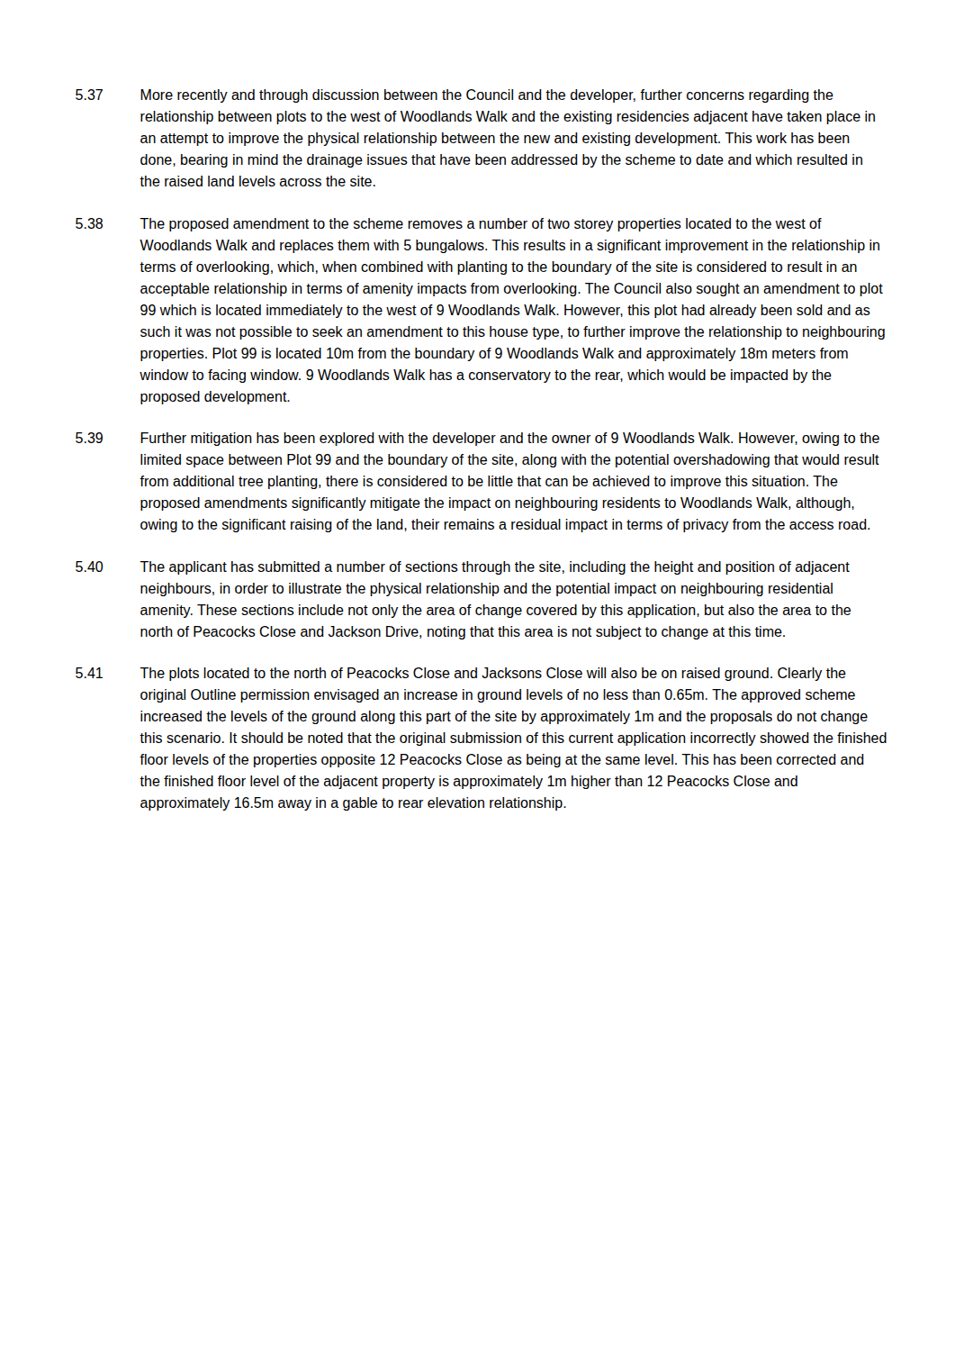5.37
More recently and through discussion between the Council and the developer, further concerns regarding the relationship between plots to the west of Woodlands Walk and the existing residencies adjacent have taken place in an attempt to improve the physical relationship between the new and existing development. This work has been done, bearing in mind the drainage issues that have been addressed by the scheme to date and which resulted in the raised land levels across the site.
5.38
The proposed amendment to the scheme removes a number of two storey properties located to the west of Woodlands Walk and replaces them with 5 bungalows. This results in a significant improvement in the relationship in terms of overlooking, which, when combined with planting to the boundary of the site is considered to result in an acceptable relationship in terms of amenity impacts from overlooking. The Council also sought an amendment to plot 99 which is located immediately to the west of 9 Woodlands Walk. However, this plot had already been sold and as such it was not possible to seek an amendment to this house type, to further improve the relationship to neighbouring properties. Plot 99 is located 10m from the boundary of 9 Woodlands Walk and approximately 18m meters from window to facing window. 9 Woodlands Walk has a conservatory to the rear, which would be impacted by the proposed development.
5.39
Further mitigation has been explored with the developer and the owner of 9 Woodlands Walk. However, owing to the limited space between Plot 99 and the boundary of the site, along with the potential overshadowing that would result from additional tree planting, there is considered to be little that can be achieved to improve this situation. The proposed amendments significantly mitigate the impact on neighbouring residents to Woodlands Walk, although, owing to the significant raising of the land, their remains a residual impact in terms of privacy from the access road.
5.40
The applicant has submitted a number of sections through the site, including the height and position of adjacent neighbours, in order to illustrate the physical relationship and the potential impact on neighbouring residential amenity. These sections include not only the area of change covered by this application, but also the area to the north of Peacocks Close and Jackson Drive, noting that this area is not subject to change at this time.
5.41
The plots located to the north of Peacocks Close and Jacksons Close will also be on raised ground. Clearly the original Outline permission envisaged an increase in ground levels of no less than 0.65m. The approved scheme increased the levels of the ground along this part of the site by approximately 1m and the proposals do not change this scenario. It should be noted that the original submission of this current application incorrectly showed the finished floor levels of the properties opposite 12 Peacocks Close as being at the same level. This has been corrected and the finished floor level of the adjacent property is approximately 1m higher than 12 Peacocks Close and approximately 16.5m away in a gable to rear elevation relationship.